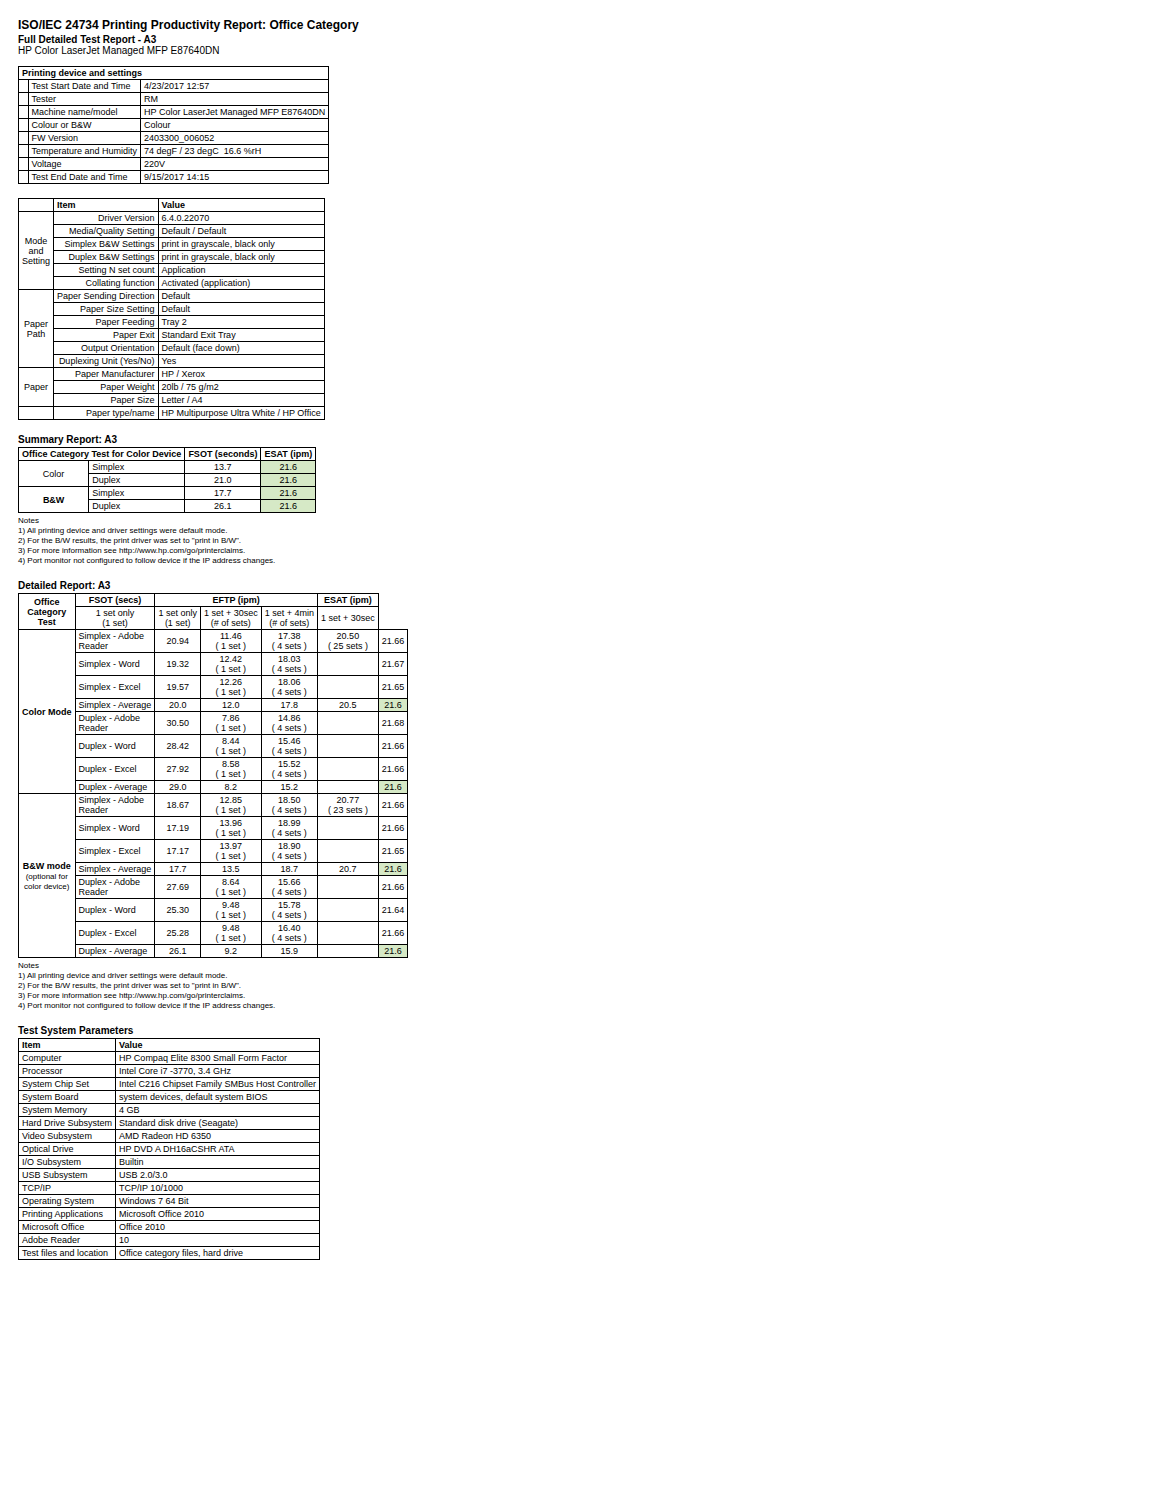ISO/IEC 24734 Printing Productivity Report: Office Category
Full Detailed Test Report - A3
HP Color LaserJet Managed MFP E87640DN
| Printing device and settings |
| | Test Start Date and Time | 4/23/2017 12:57 |
| | Tester | RM |
| | Machine name/model | HP Color LaserJet Managed MFP E87640DN |
| | Colour or B&W | Colour |
| | FW Version | 2403300_006052 |
| | Temperature and Humidity | 74 degF / 23 degC 16.6 %rH |
| | Voltage | 220V |
| | Test End Date and Time | 9/15/2017 14:15 |
| | Item | Value |
| Mode and Setting | Driver Version | 6.4.0.22070 |
| Media/Quality Setting | Default / Default |
| Simplex B&W Settings | print in grayscale, black only |
| Duplex B&W Settings | print in grayscale, black only |
| Setting N set count | Application |
| Collating function | Activated (application) |
| Paper Path | Paper Sending Direction | Default |
| Paper Size Setting | Default |
| Paper Feeding | Tray 2 |
| Paper Exit | Standard Exit Tray |
| Output Orientation | Default (face down) |
| Duplexing Unit (Yes/No) | Yes |
| Paper | Paper Manufacturer | HP / Xerox |
| Paper Weight | 20lb / 75 g/m2 |
| Paper Size | Letter / A4 |
| | Paper type/name | HP Multipurpose Ultra White / HP Office |
Summary Report: A3
| Office Category Test for Color Device | FSOT (seconds) | ESAT (ipm) |
| Color | Simplex | 13.7 | 21.6 |
| Duplex | 21.0 | 21.6 |
| B&W | Simplex | 17.7 | 21.6 |
| Duplex | 26.1 | 21.6 |
Notes
1) All printing device and driver settings were default mode.
2) For the B/W results, the print driver was set to "print in B/W".
3) For more information see http://www.hp.com/go/printerclaims.
4) Port monitor not configured to follow device if the IP address changes.
Detailed Report: A3
| Office Category Test | FSOT (secs) | EFTP (ipm) | ESAT (ipm) |
| 1 set only (1 set) | 1 set only (1 set) | 1 set + 30sec (# of sets) | 1 set + 4min (# of sets) | 1 set + 30sec |
| Color Mode | Simplex - Adobe Reader | 20.94 | 11.46 ( 1 set ) | 17.38 ( 4 sets ) | 20.50 ( 25 sets ) | 21.66 |
| Simplex - Word | 19.32 | 12.42 ( 1 set ) | 18.03 ( 4 sets ) | | 21.67 |
| Simplex - Excel | 19.57 | 12.26 ( 1 set ) | 18.06 ( 4 sets ) | | 21.65 |
| Simplex - Average | 20.0 | 12.0 | 17.8 | 20.5 | 21.6 |
| Duplex - Adobe Reader | 30.50 | 7.86 ( 1 set ) | 14.86 ( 4 sets ) | | 21.68 |
| Duplex - Word | 28.42 | 8.44 ( 1 set ) | 15.46 ( 4 sets ) | | 21.66 |
| Duplex - Excel | 27.92 | 8.58 ( 1 set ) | 15.52 ( 4 sets ) | | 21.66 |
| Duplex - Average | 29.0 | 8.2 | 15.2 | | 21.6 |
| B&W mode (optional for color device) | Simplex - Adobe Reader | 18.67 | 12.85 ( 1 set ) | 18.50 ( 4 sets ) | 20.77 ( 23 sets ) | 21.66 |
| Simplex - Word | 17.19 | 13.96 ( 1 set ) | 18.99 ( 4 sets ) | | 21.66 |
| Simplex - Excel | 17.17 | 13.97 ( 1 set ) | 18.90 ( 4 sets ) | | 21.65 |
| Simplex - Average | 17.7 | 13.5 | 18.7 | 20.7 | 21.6 |
| Duplex - Adobe Reader | 27.69 | 8.64 ( 1 set ) | 15.66 ( 4 sets ) | | 21.66 |
| Duplex - Word | 25.30 | 9.48 ( 1 set ) | 15.78 ( 4 sets ) | | 21.64 |
| Duplex - Excel | 25.28 | 9.48 ( 1 set ) | 16.40 ( 4 sets ) | | 21.66 |
| Duplex - Average | 26.1 | 9.2 | 15.9 | | 21.6 |
Notes
1) All printing device and driver settings were default mode.
2) For the B/W results, the print driver was set to "print in B/W".
3) For more information see http://www.hp.com/go/printerclaims.
4) Port monitor not configured to follow device if the IP address changes.
Test System Parameters
| Item | Value |
| Computer | HP Compaq Elite 8300 Small Form Factor |
| Processor | Intel Core i7 -3770, 3.4 GHz |
| System Chip Set | Intel C216 Chipset Family SMBus Host Controller |
| System Board | system devices, default system BIOS |
| System Memory | 4 GB |
| Hard Drive Subsystem | Standard disk drive (Seagate) |
| Video Subsystem | AMD Radeon HD 6350 |
| Optical Drive | HP DVD A DH16aCSHR ATA |
| I/O Subsystem | Builtin |
| USB Subsystem | USB 2.0/3.0 |
| TCP/IP | TCP/IP 10/1000 |
| Operating System | Windows 7 64 Bit |
| Printing Applications | Microsoft Office 2010 |
| Microsoft Office | Office 2010 |
| Adobe Reader | 10 |
| Test files and location | Office category files, hard drive |